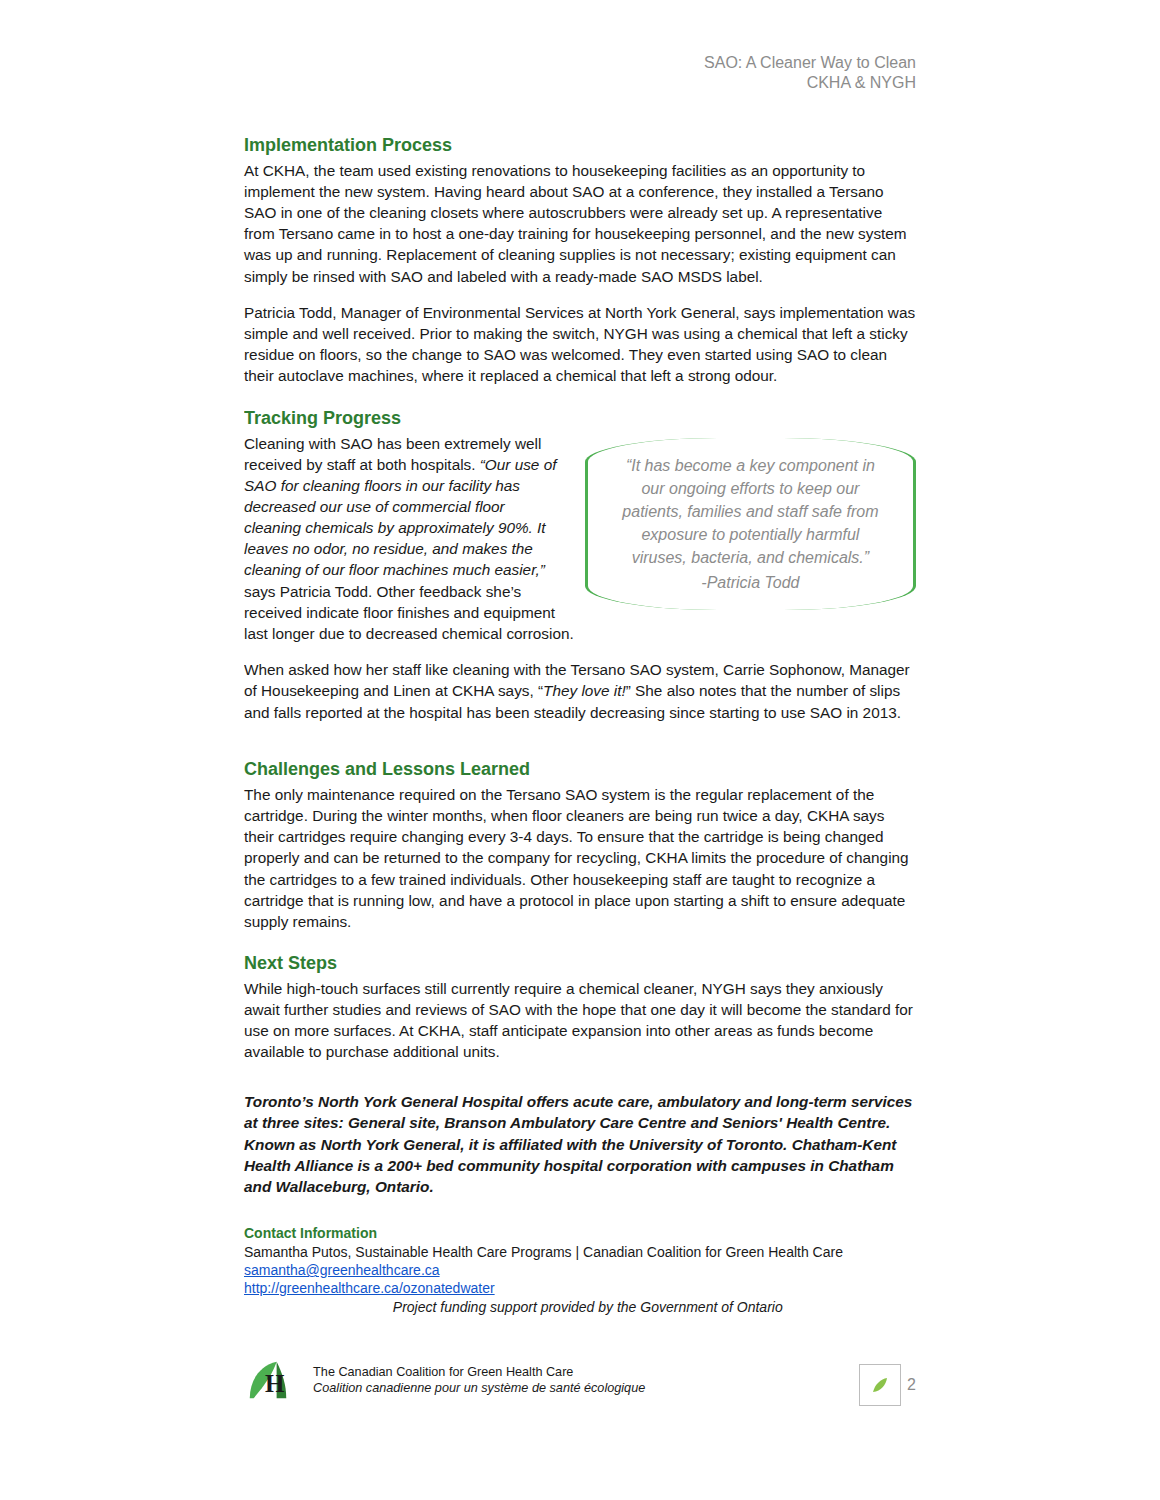SAO: A Cleaner Way to Clean
CKHA & NYGH
Implementation Process
At CKHA, the team used existing renovations to housekeeping facilities as an opportunity to implement the new system. Having heard about SAO at a conference, they installed a Tersano SAO in one of the cleaning closets where autoscrubbers were already set up. A representative from Tersano came in to host a one-day training for housekeeping personnel, and the new system was up and running. Replacement of cleaning supplies is not necessary; existing equipment can simply be rinsed with SAO and labeled with a ready-made SAO MSDS label.
Patricia Todd, Manager of Environmental Services at North York General, says implementation was simple and well received. Prior to making the switch, NYGH was using a chemical that left a sticky residue on floors, so the change to SAO was welcomed. They even started using SAO to clean their autoclave machines, where it replaced a chemical that left a strong odour.
Tracking Progress
“It has become a key component in our ongoing efforts to keep our patients, families and staff safe from exposure to potentially harmful viruses, bacteria, and chemicals.” -Patricia Todd
Cleaning with SAO has been extremely well received by staff at both hospitals. “Our use of SAO for cleaning floors in our facility has decreased our use of commercial floor cleaning chemicals by approximately 90%. It leaves no odor, no residue, and makes the cleaning of our floor machines much easier,” says Patricia Todd. Other feedback she’s received indicate floor finishes and equipment last longer due to decreased chemical corrosion.
When asked how her staff like cleaning with the Tersano SAO system, Carrie Sophonow, Manager of Housekeeping and Linen at CKHA says, “They love it!” She also notes that the number of slips and falls reported at the hospital has been steadily decreasing since starting to use SAO in 2013.
Challenges and Lessons Learned
The only maintenance required on the Tersano SAO system is the regular replacement of the cartridge. During the winter months, when floor cleaners are being run twice a day, CKHA says their cartridges require changing every 3-4 days. To ensure that the cartridge is being changed properly and can be returned to the company for recycling, CKHA limits the procedure of changing the cartridges to a few trained individuals. Other housekeeping staff are taught to recognize a cartridge that is running low, and have a protocol in place upon starting a shift to ensure adequate supply remains.
Next Steps
While high-touch surfaces still currently require a chemical cleaner, NYGH says they anxiously await further studies and reviews of SAO with the hope that one day it will become the standard for use on more surfaces. At CKHA, staff anticipate expansion into other areas as funds become available to purchase additional units.
Toronto’s North York General Hospital offers acute care, ambulatory and long-term services at three sites: General site, Branson Ambulatory Care Centre and Seniors' Health Centre. Known as North York General, it is affiliated with the University of Toronto. Chatham-Kent Health Alliance is a 200+ bed community hospital corporation with campuses in Chatham and Wallaceburg, Ontario.
Contact Information
Samantha Putos, Sustainable Health Care Programs | Canadian Coalition for Green Health Care
samantha@greenhealthcare.ca
http://greenhealthcare.ca/ozonatedwater Project funding support provided by the Government of Ontario
H
The Canadian Coalition for Green Health Care
Coalition canadienne pour un système de santé écologique
2